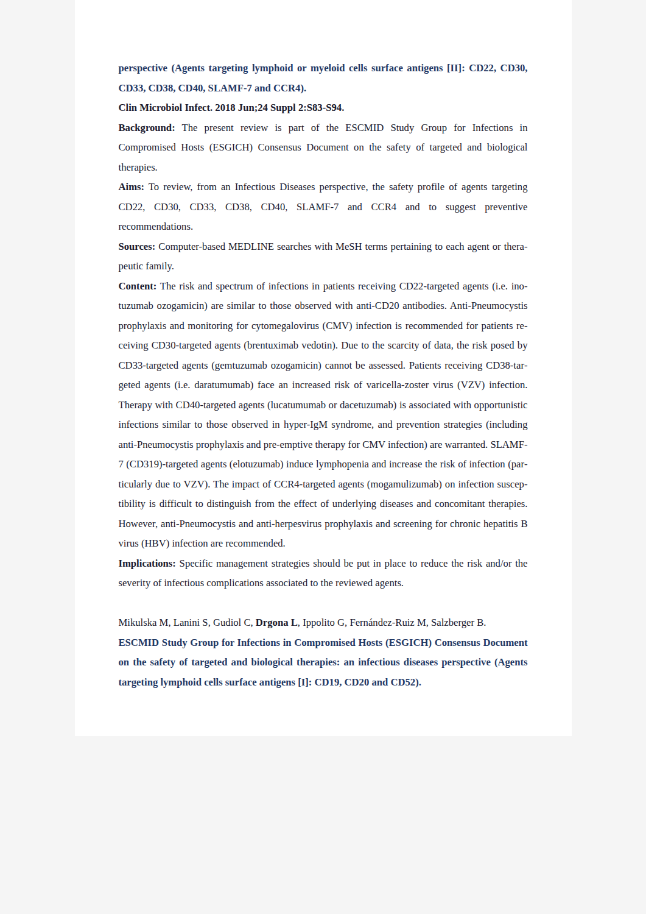perspective (Agents targeting lymphoid or myeloid cells surface antigens [II]: CD22, CD30, CD33, CD38, CD40, SLAMF-7 and CCR4).
Clin Microbiol Infect. 2018 Jun;24 Suppl 2:S83-S94.
Background: The present review is part of the ESCMID Study Group for Infections in Compromised Hosts (ESGICH) Consensus Document on the safety of targeted and biological therapies.
Aims: To review, from an Infectious Diseases perspective, the safety profile of agents targeting CD22, CD30, CD33, CD38, CD40, SLAMF-7 and CCR4 and to suggest preventive recommendations.
Sources: Computer-based MEDLINE searches with MeSH terms pertaining to each agent or therapeutic family.
Content: The risk and spectrum of infections in patients receiving CD22-targeted agents (i.e. inotuzumab ozogamicin) are similar to those observed with anti-CD20 antibodies. Anti-Pneumocystis prophylaxis and monitoring for cytomegalovirus (CMV) infection is recommended for patients receiving CD30-targeted agents (brentuximab vedotin). Due to the scarcity of data, the risk posed by CD33-targeted agents (gemtuzumab ozogamicin) cannot be assessed. Patients receiving CD38-targeted agents (i.e. daratumumab) face an increased risk of varicella-zoster virus (VZV) infection. Therapy with CD40-targeted agents (lucatumumab or dacetuzumab) is associated with opportunistic infections similar to those observed in hyper-IgM syndrome, and prevention strategies (including anti-Pneumocystis prophylaxis and pre-emptive therapy for CMV infection) are warranted. SLAMF-7 (CD319)-targeted agents (elotuzumab) induce lymphopenia and increase the risk of infection (particularly due to VZV). The impact of CCR4-targeted agents (mogamulizumab) on infection susceptibility is difficult to distinguish from the effect of underlying diseases and concomitant therapies. However, anti-Pneumocystis and anti-herpesvirus prophylaxis and screening for chronic hepatitis B virus (HBV) infection are recommended.
Implications: Specific management strategies should be put in place to reduce the risk and/or the severity of infectious complications associated to the reviewed agents.
Mikulska M, Lanini S, Gudiol C, Drgona L, Ippolito G, Fernández-Ruiz M, Salzberger B.
ESCMID Study Group for Infections in Compromised Hosts (ESGICH) Consensus Document on the safety of targeted and biological therapies: an infectious diseases perspective (Agents targeting lymphoid cells surface antigens [I]: CD19, CD20 and CD52).